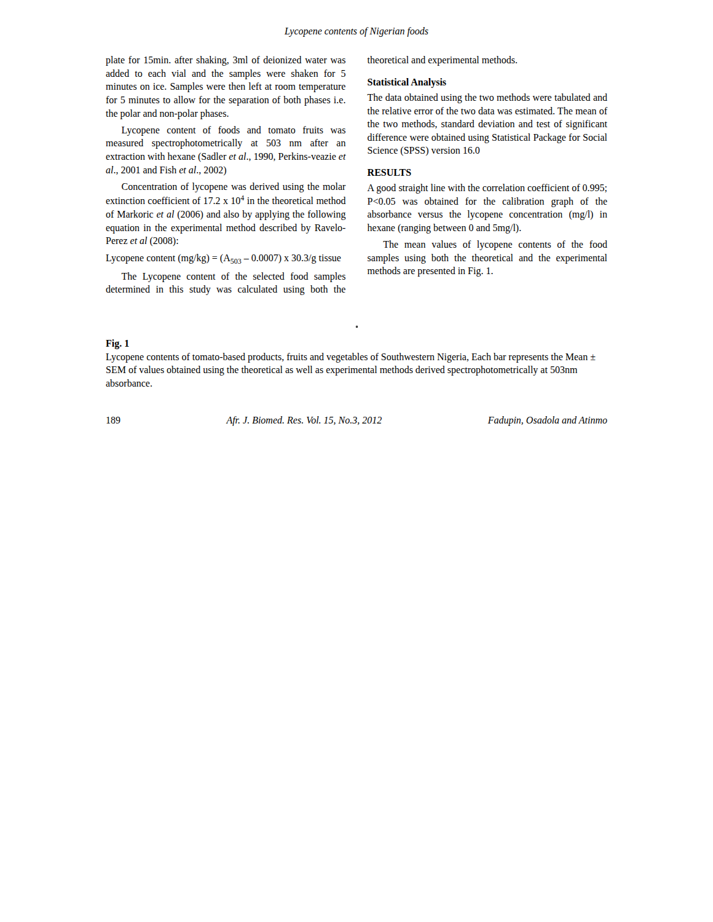Lycopene contents of Nigerian foods
plate for 15min. after shaking, 3ml of deionized water was added to each vial and the samples were shaken for 5 minutes on ice. Samples were then left at room temperature for 5 minutes to allow for the separation of both phases i.e. the polar and non-polar phases.
Lycopene content of foods and tomato fruits was measured spectrophotometrically at 503 nm after an extraction with hexane (Sadler et al., 1990, Perkins-veazie et al., 2001 and Fish et al., 2002)
Concentration of lycopene was derived using the molar extinction coefficient of 17.2 x 104 in the theoretical method of Markoric et al (2006) and also by applying the following equation in the experimental method described by Ravelo-Perez et al (2008):
Lycopene content (mg/kg) = (A503 – 0.0007) x 30.3/g tissue
The Lycopene content of the selected food samples determined in this study was calculated using both the theoretical and experimental methods.
Statistical Analysis
The data obtained using the two methods were tabulated and the relative error of the two data was estimated. The mean of the two methods, standard deviation and test of significant difference were obtained using Statistical Package for Social Science (SPSS) version 16.0
RESULTS
A good straight line with the correlation coefficient of 0.995; P<0.05 was obtained for the calibration graph of the absorbance versus the lycopene concentration (mg/l) in hexane (ranging between 0 and 5mg/l).
The mean values of lycopene contents of the food samples using both the theoretical and the experimental methods are presented in Fig. 1.
Fig. 1 Lycopene contents of tomato-based products, fruits and vegetables of Southwestern Nigeria, Each bar represents the Mean ± SEM of values obtained using the theoretical as well as experimental methods derived spectrophotometrically at 503nm absorbance.
189 Afr. J. Biomed. Res. Vol. 15, No.3, 2012 Fadupin, Osadola and Atinmo